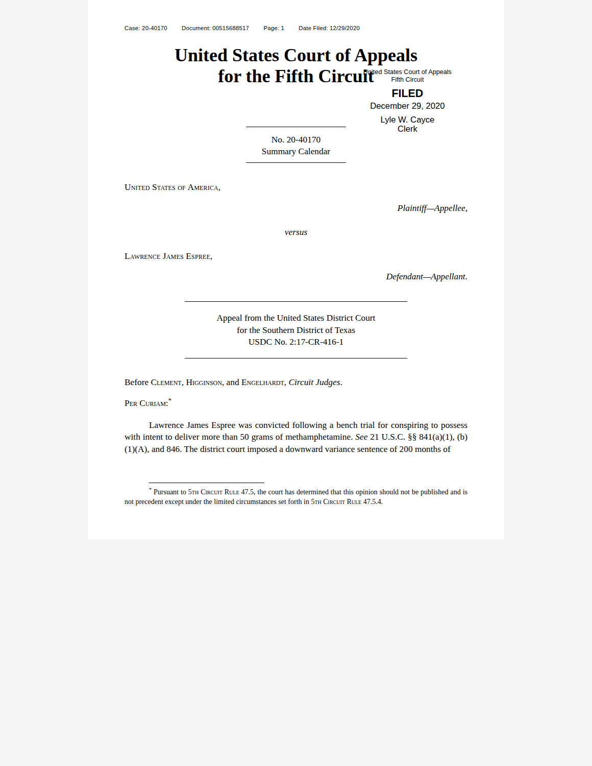Case: 20-40170 Document: 00515688517 Page: 1 Date Filed: 12/29/2020
United States Court of Appeals for the Fifth Circuit
United States Court of Appeals
Fifth Circuit FILED December 29, 2020 Lyle W. Cayce
Clerk
No. 20-40170 Summary Calendar
United States of America,
Plaintiff—Appellee,
versus
Lawrence James Espree,
Defendant—Appellant.
Appeal from the United States District Court
for the Southern District of Texas
USDC No. 2:17-CR-416-1
Before Clement, Higginson, and Engelhardt, Circuit Judges.
Per Curiam:*
Lawrence James Espree was convicted following a bench trial for conspiring to possess with intent to deliver more than 50 grams of methamphetamine. See 21 U.S.C. §§ 841(a)(1), (b)(1)(A), and 846. The district court imposed a downward variance sentence of 200 months of
* Pursuant to 5th Circuit Rule 47.5, the court has determined that this opinion should not be published and is not precedent except under the limited circumstances set forth in 5th Circuit Rule 47.5.4.